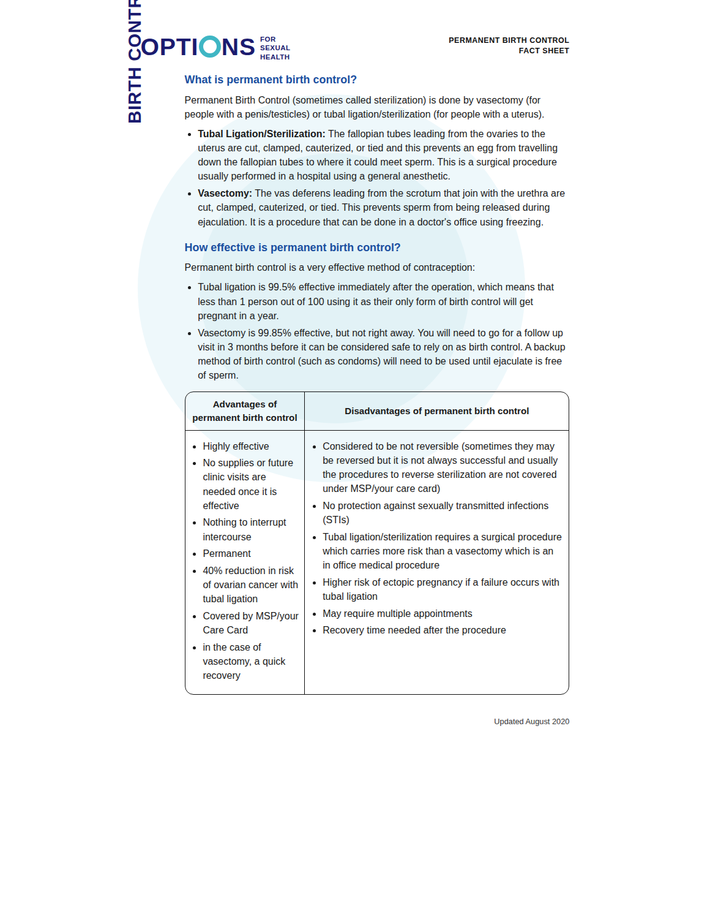BIRTH CONTROL FACT SHEET
OPTI NS
For
Sexual
Health
Permanent Birth Control
Fact Sheet
What is permanent birth control?
Permanent Birth Control (sometimes called sterilization) is done by vasectomy (for people with a penis/testicles) or tubal ligation/sterilization (for people with a uterus).
Tubal Ligation/Sterilization: The fallopian tubes leading from the ovaries to the uterus are cut, clamped, cauterized, or tied and this prevents an egg from travelling down the fallopian tubes to where it could meet sperm. This is a surgical procedure usually performed in a hospital using a general anesthetic.
Vasectomy: The vas deferens leading from the scrotum that join with the urethra are cut, clamped, cauterized, or tied. This prevents sperm from being released during ejaculation. It is a procedure that can be done in a doctor's office using freezing.
How effective is permanent birth control?
Permanent birth control is a very effective method of contraception:
Tubal ligation is 99.5% effective immediately after the operation, which means that less than 1 person out of 100 using it as their only form of birth control will get pregnant in a year.
Vasectomy is 99.85% effective, but not right away. You will need to go for a follow up visit in 3 months before it can be considered safe to rely on as birth control. A backup method of birth control (such as condoms) will need to be used until ejaculate is free of sperm.
| Advantages of permanent birth control | Disadvantages of permanent birth control |
| --- | --- |
| Highly effective No supplies or future clinic visits are needed once it is effective Nothing to interrupt intercourse Permanent 40% reduction in risk of ovarian cancer with tubal ligation Covered by MSP/your Care Card in the case of vasectomy, a quick recovery | Considered to be not reversible (sometimes they may be reversed but it is not always successful and usually the procedures to reverse sterilization are not covered under MSP/your care card) No protection against sexually transmitted infections (STIs) Tubal ligation/sterilization requires a surgical procedure which carries more risk than a vasectomy which is an in office medical procedure Higher risk of ectopic pregnancy if a failure occurs with tubal ligation May require multiple appointments Recovery time needed after the procedure |
Updated August 2020